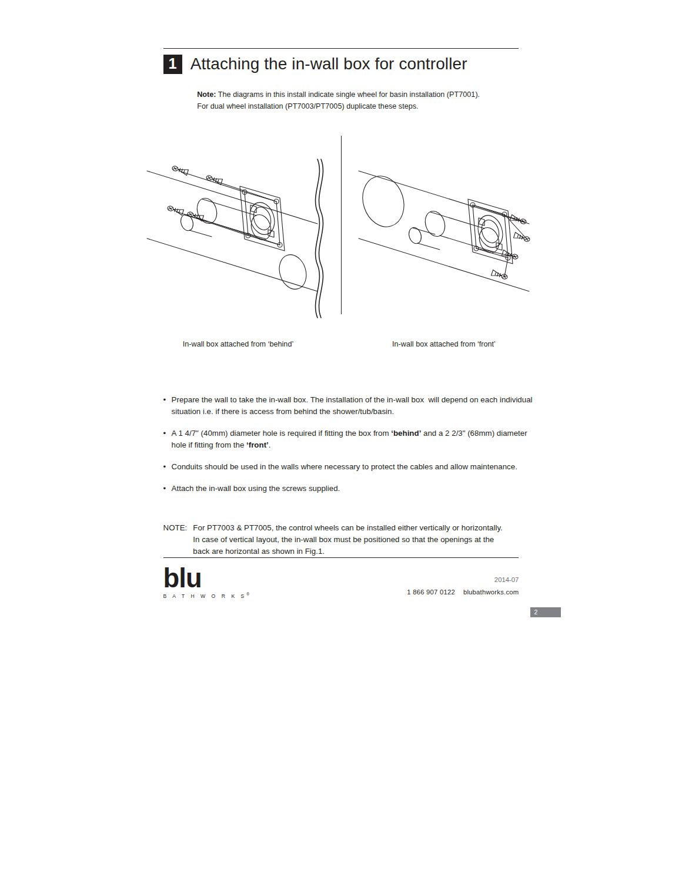1
Attaching the in-wall box for controller
Note: The diagrams in this install indicate single wheel for basin installation (PT7001).
For dual wheel installation (PT7003/PT7005) duplicate these steps.
In-wall box attached from ‘behind’
In-wall box attached from ‘front’
Prepare the wall to take the in-wall box. The installation of the in-wall box will depend on each individual situation i.e. if there is access from behind the shower/tub/basin.
A 1 4/7" (40mm) diameter hole is required if fitting the box from ‘behind’ and a 2 2/3" (68mm) diameter hole if fitting from the ‘front’.
Conduits should be used in the walls where necessary to protect the cables and allow maintenance.
Attach the in-wall box using the screws supplied.
NOTE: For PT7003 & PT7005, the control wheels can be installed either vertically or horizontally.
In case of vertical layout, the in-wall box must be positioned so that the openings at the
back are horizontal as shown in Fig.1.
blu
B A T H W O R K S®
2014-07
1 866 907 0122 blubathworks.com
2